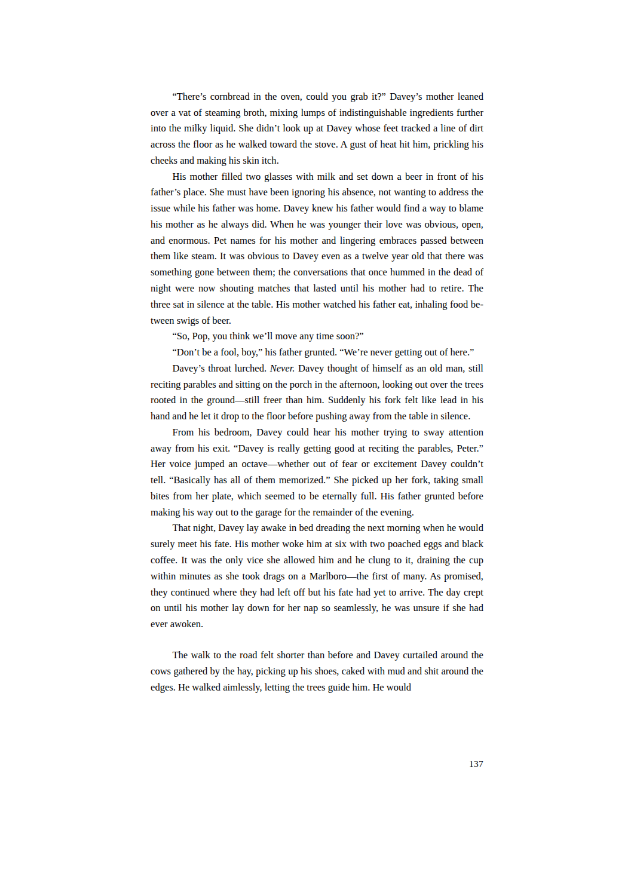“There’s cornbread in the oven, could you grab it?” Davey’s mother leaned over a vat of steaming broth, mixing lumps of indistinguishable ingredients further into the milky liquid. She didn’t look up at Davey whose feet tracked a line of dirt across the floor as he walked toward the stove. A gust of heat hit him, prickling his cheeks and making his skin itch.
His mother filled two glasses with milk and set down a beer in front of his father’s place. She must have been ignoring his absence, not wanting to address the issue while his father was home. Davey knew his father would find a way to blame his mother as he always did. When he was younger their love was obvious, open, and enormous. Pet names for his mother and lingering embraces passed between them like steam. It was obvious to Davey even as a twelve year old that there was something gone between them; the conversations that once hummed in the dead of night were now shouting matches that lasted until his mother had to retire. The three sat in silence at the table. His mother watched his father eat, inhaling food between swigs of beer.
“So, Pop, you think we’ll move any time soon?”
“Don’t be a fool, boy,” his father grunted. “We’re never getting out of here.”
Davey’s throat lurched. Never. Davey thought of himself as an old man, still reciting parables and sitting on the porch in the afternoon, looking out over the trees rooted in the ground—still freer than him. Suddenly his fork felt like lead in his hand and he let it drop to the floor before pushing away from the table in silence.
From his bedroom, Davey could hear his mother trying to sway attention away from his exit. “Davey is really getting good at reciting the parables, Peter.” Her voice jumped an octave—whether out of fear or excitement Davey couldn’t tell. “Basically has all of them memorized.” She picked up her fork, taking small bites from her plate, which seemed to be eternally full. His father grunted before making his way out to the garage for the remainder of the evening.
That night, Davey lay awake in bed dreading the next morning when he would surely meet his fate. His mother woke him at six with two poached eggs and black coffee. It was the only vice she allowed him and he clung to it, draining the cup within minutes as she took drags on a Marlboro—the first of many. As promised, they continued where they had left off but his fate had yet to arrive. The day crept on until his mother lay down for her nap so seamlessly, he was unsure if she had ever awoken.
The walk to the road felt shorter than before and Davey curtailed around the cows gathered by the hay, picking up his shoes, caked with mud and shit around the edges. He walked aimlessly, letting the trees guide him. He would
137